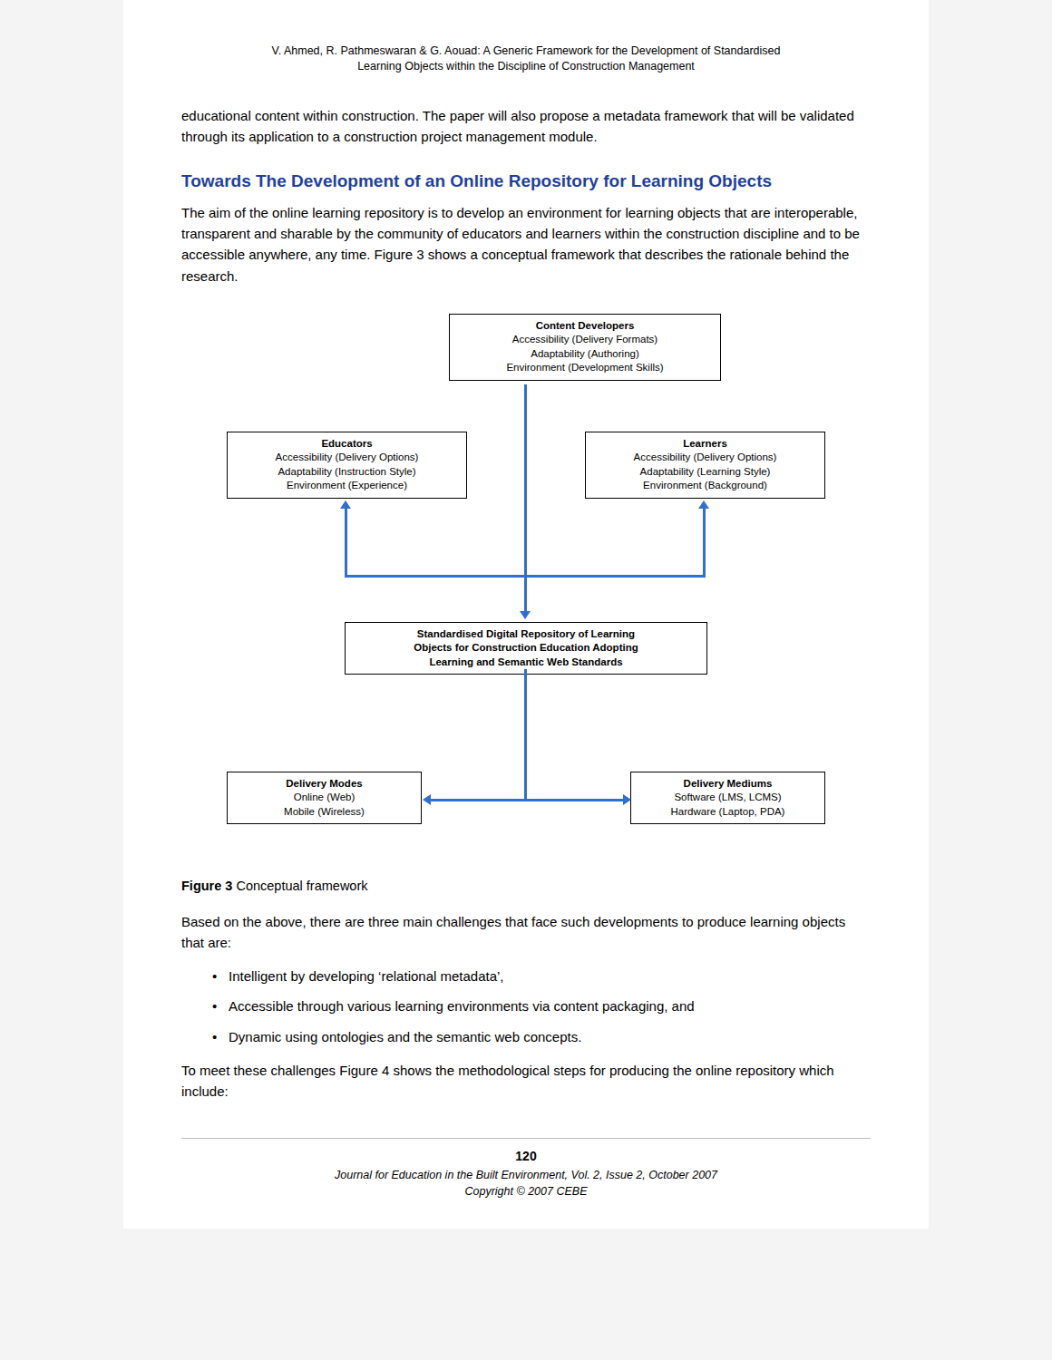V. Ahmed, R. Pathmeswaran & G. Aouad: A Generic Framework for the Development of Standardised Learning Objects within the Discipline of Construction Management
educational content within construction. The paper will also propose a metadata framework that will be validated through its application to a construction project management module.
Towards The Development of an Online Repository for Learning Objects
The aim of the online learning repository is to develop an environment for learning objects that are interoperable, transparent and sharable by the community of educators and learners within the construction discipline and to be accessible anywhere, any time. Figure 3 shows a conceptual framework that describes the rationale behind the research.
Content Developers Accessibility (Delivery Formats)
Adaptability (Authoring)
Environment (Development Skills)
Educators Accessibility (Delivery Options)
Adaptability (Instruction Style)
Environment (Experience)
Learners Accessibility (Delivery Options)
Adaptability (Learning Style)
Environment (Background)
Standardised Digital Repository of Learning Objects for Construction Education Adopting Learning and Semantic Web Standards
Delivery Modes Online (Web)
Mobile (Wireless)
Delivery Mediums Software (LMS, LCMS)
Hardware (Laptop, PDA)
Figure 3 Conceptual framework
Based on the above, there are three main challenges that face such developments to produce learning objects that are:
Intelligent by developing ‘relational metadata’,
Accessible through various learning environments via content packaging, and
Dynamic using ontologies and the semantic web concepts.
To meet these challenges Figure 4 shows the methodological steps for producing the online repository which include:
120 Journal for Education in the Built Environment, Vol. 2, Issue 2, October 2007 Copyright © 2007 CEBE